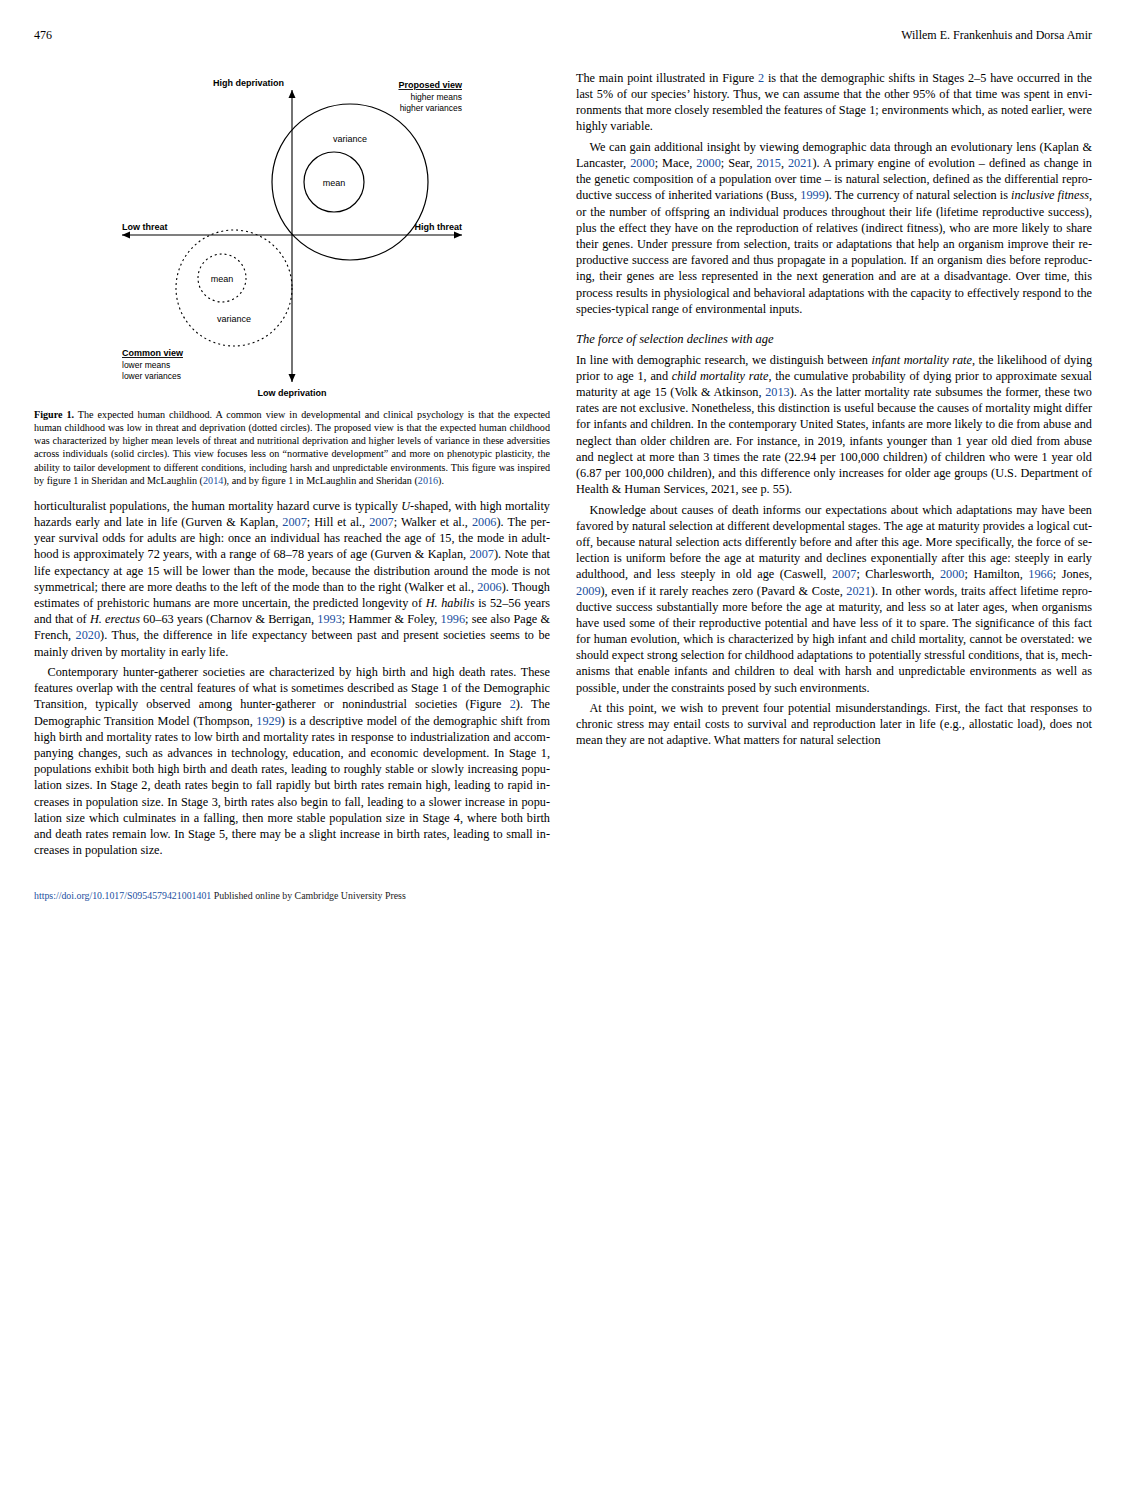476
Willem E. Frankenhuis and Dorsa Amir
mean variance mean variance Low threat High threat High deprivation Low deprivation Proposed view higher means higher variances Common view lower means lower variances
Figure 1. The expected human childhood. A common view in developmental and clinical psychology is that the expected human childhood was low in threat and deprivation (dotted circles). The proposed view is that the expected human childhood was characterized by higher mean levels of threat and nutritional deprivation and higher levels of variance in these adversities across individuals (solid circles). This view focuses less on “normative development” and more on phenotypic plasticity, the ability to tailor development to different conditions, including harsh and unpredictable environments. This figure was inspired by figure 1 in Sheridan and McLaughlin (2014), and by figure 1 in McLaughlin and Sheridan (2016).
horticulturalist populations, the human mortality hazard curve is typically U-shaped, with high mortality hazards early and late in life (Gurven & Kaplan, 2007; Hill et al., 2007; Walker et al., 2006). The per-year survival odds for adults are high: once an individual has reached the age of 15, the mode in adulthood is approximately 72 years, with a range of 68–78 years of age (Gurven & Kaplan, 2007). Note that life expectancy at age 15 will be lower than the mode, because the distribution around the mode is not symmetrical; there are more deaths to the left of the mode than to the right (Walker et al., 2006). Though estimates of prehistoric humans are more uncertain, the predicted longevity of H. habilis is 52–56 years and that of H. erectus 60–63 years (Charnov & Berrigan, 1993; Hammer & Foley, 1996; see also Page & French, 2020). Thus, the difference in life expectancy between past and present societies seems to be mainly driven by mortality in early life.
Contemporary hunter-gatherer societies are characterized by high birth and high death rates. These features overlap with the central features of what is sometimes described as Stage 1 of the Demographic Transition, typically observed among hunter-gatherer or nonindustrial societies (Figure 2). The Demographic Transition Model (Thompson, 1929) is a descriptive model of the demographic shift from high birth and mortality rates to low birth and mortality rates in response to industrialization and accompanying changes, such as advances in technology, education, and economic development. In Stage 1, populations exhibit both high birth and death rates, leading to roughly stable or slowly increasing population sizes. In Stage 2, death rates begin to fall rapidly but birth rates remain high, leading to rapid increases in population size. In Stage 3, birth rates also begin to fall, leading to a slower increase in population size which culminates in a falling, then more stable population size in Stage 4, where both birth and death rates remain low. In Stage 5, there may be a slight increase in birth rates, leading to small increases in population size.
The main point illustrated in Figure 2 is that the demographic shifts in Stages 2–5 have occurred in the last 5% of our species’ history. Thus, we can assume that the other 95% of that time was spent in environments that more closely resembled the features of Stage 1; environments which, as noted earlier, were highly variable.
We can gain additional insight by viewing demographic data through an evolutionary lens (Kaplan & Lancaster, 2000; Mace, 2000; Sear, 2015, 2021). A primary engine of evolution – defined as change in the genetic composition of a population over time – is natural selection, defined as the differential reproductive success of inherited variations (Buss, 1999). The currency of natural selection is inclusive fitness, or the number of offspring an individual produces throughout their life (lifetime reproductive success), plus the effect they have on the reproduction of relatives (indirect fitness), who are more likely to share their genes. Under pressure from selection, traits or adaptations that help an organism improve their reproductive success are favored and thus propagate in a population. If an organism dies before reproducing, their genes are less represented in the next generation and are at a disadvantage. Over time, this process results in physiological and behavioral adaptations with the capacity to effectively respond to the species-typical range of environmental inputs.
The force of selection declines with age
In line with demographic research, we distinguish between infant mortality rate, the likelihood of dying prior to age 1, and child mortality rate, the cumulative probability of dying prior to approximate sexual maturity at age 15 (Volk & Atkinson, 2013). As the latter mortality rate subsumes the former, these two rates are not exclusive. Nonetheless, this distinction is useful because the causes of mortality might differ for infants and children. In the contemporary United States, infants are more likely to die from abuse and neglect than older children are. For instance, in 2019, infants younger than 1 year old died from abuse and neglect at more than 3 times the rate (22.94 per 100,000 children) of children who were 1 year old (6.87 per 100,000 children), and this difference only increases for older age groups (U.S. Department of Health & Human Services, 2021, see p. 55).
Knowledge about causes of death informs our expectations about which adaptations may have been favored by natural selection at different developmental stages. The age at maturity provides a logical cutoff, because natural selection acts differently before and after this age. More specifically, the force of selection is uniform before the age at maturity and declines exponentially after this age: steeply in early adulthood, and less steeply in old age (Caswell, 2007; Charlesworth, 2000; Hamilton, 1966; Jones, 2009), even if it rarely reaches zero (Pavard & Coste, 2021). In other words, traits affect lifetime reproductive success substantially more before the age at maturity, and less so at later ages, when organisms have used some of their reproductive potential and have less of it to spare. The significance of this fact for human evolution, which is characterized by high infant and child mortality, cannot be overstated: we should expect strong selection for childhood adaptations to potentially stressful conditions, that is, mechanisms that enable infants and children to deal with harsh and unpredictable environments as well as possible, under the constraints posed by such environments.
At this point, we wish to prevent four potential misunderstandings. First, the fact that responses to chronic stress may entail costs to survival and reproduction later in life (e.g., allostatic load), does not mean they are not adaptive. What matters for natural selection
https://doi.org/10.1017/S0954579421001401 Published online by Cambridge University Press